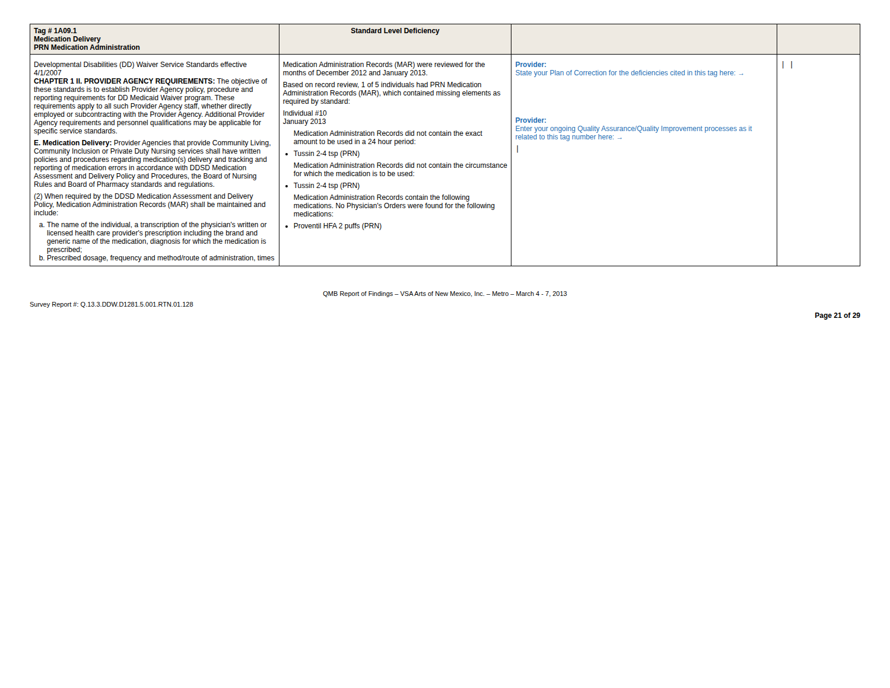| Tag # 1A09.1 Medication Delivery PRN Medication Administration | Standard Level Deficiency | | |
| Developmental Disabilities (DD) Waiver Service Standards effective 4/1/2007 CHAPTER 1 II. PROVIDER AGENCY REQUIREMENTS: The objective of these standards is to establish Provider Agency policy, procedure and reporting requirements for DD Medicaid Waiver program. These requirements apply to all such Provider Agency staff, whether directly employed or subcontracting with the Provider Agency. Additional Provider Agency requirements and personnel qualifications may be applicable for specific service standards. E. Medication Delivery: Provider Agencies that provide Community Living, Community Inclusion or Private Duty Nursing services shall have written policies and procedures regarding medication(s) delivery and tracking and reporting of medication errors in accordance with DDSD Medication Assessment and Delivery Policy and Procedures, the Board of Nursing Rules and Board of Pharmacy standards and regulations. (2) When required by the DDSD Medication Assessment and Delivery Policy, Medication Administration Records (MAR) shall be maintained and include: The name of the individual, a transcription of the physician's written or licensed health care provider's prescription including the brand and generic name of the medication, diagnosis for which the medication is prescribed; Prescribed dosage, frequency and method/route of administration, times | Medication Administration Records (MAR) were reviewed for the months of December 2012 and January 2013. Based on record review, 1 of 5 individuals had PRN Medication Administration Records (MAR), which contained missing elements as required by standard: Individual #10 January 2013 Medication Administration Records did not contain the exact amount to be used in a 24 hour period: Tussin 2-4 tsp (PRN) Medication Administration Records did not contain the circumstance for which the medication is to be used: Tussin 2-4 tsp (PRN) Medication Administration Records contain the following medications. No Physician's Orders were found for the following medications: Proventil HFA 2 puffs (PRN) | Provider: State your Plan of Correction for the deficiencies cited in this tag here: → Provider: Enter your ongoing Quality Assurance/Quality Improvement processes as it related to this tag number here: → / | / / |
QMB Report of Findings – VSA Arts of New Mexico, Inc. – Metro – March 4 - 7, 2013
Survey Report #: Q.13.3.DDW.D1281.5.001.RTN.01.128
Page 21 of 29